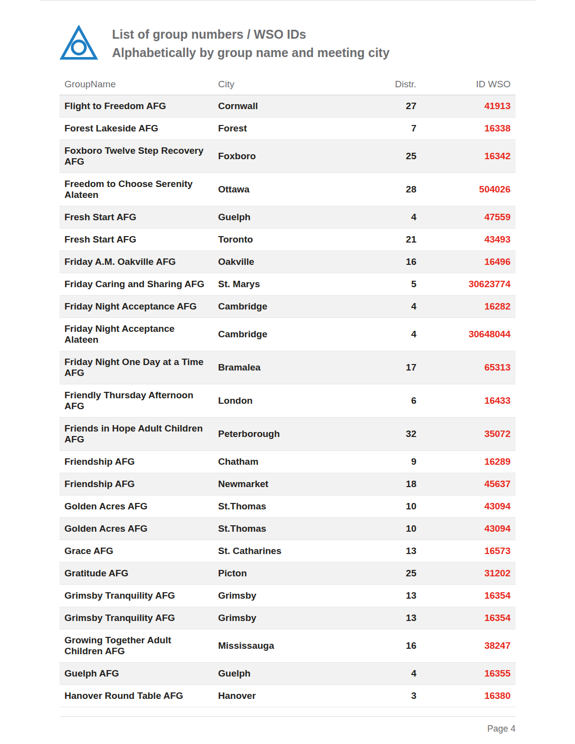List of group numbers / WSO IDs
Alphabetically by group name and meeting city
| GroupName | City | Distr. | ID WSO |
| --- | --- | --- | --- |
| Flight to Freedom AFG | Cornwall | 27 | 41913 |
| Forest Lakeside AFG | Forest | 7 | 16338 |
| Foxboro Twelve Step Recovery AFG | Foxboro | 25 | 16342 |
| Freedom to Choose Serenity Alateen | Ottawa | 28 | 504026 |
| Fresh Start AFG | Guelph | 4 | 47559 |
| Fresh Start AFG | Toronto | 21 | 43493 |
| Friday A.M. Oakville AFG | Oakville | 16 | 16496 |
| Friday Caring and Sharing AFG | St. Marys | 5 | 30623774 |
| Friday Night Acceptance AFG | Cambridge | 4 | 16282 |
| Friday Night Acceptance Alateen | Cambridge | 4 | 30648044 |
| Friday Night One Day at a Time AFG | Bramalea | 17 | 65313 |
| Friendly Thursday Afternoon AFG | London | 6 | 16433 |
| Friends in Hope Adult Children AFG | Peterborough | 32 | 35072 |
| Friendship AFG | Chatham | 9 | 16289 |
| Friendship AFG | Newmarket | 18 | 45637 |
| Golden Acres AFG | St.Thomas | 10 | 43094 |
| Golden Acres AFG | St.Thomas | 10 | 43094 |
| Grace AFG | St. Catharines | 13 | 16573 |
| Gratitude AFG | Picton | 25 | 31202 |
| Grimsby Tranquility AFG | Grimsby | 13 | 16354 |
| Grimsby Tranquility AFG | Grimsby | 13 | 16354 |
| Growing Together Adult Children AFG | Mississauga | 16 | 38247 |
| Guelph AFG | Guelph | 4 | 16355 |
| Hanover Round Table AFG | Hanover | 3 | 16380 |
Page 4